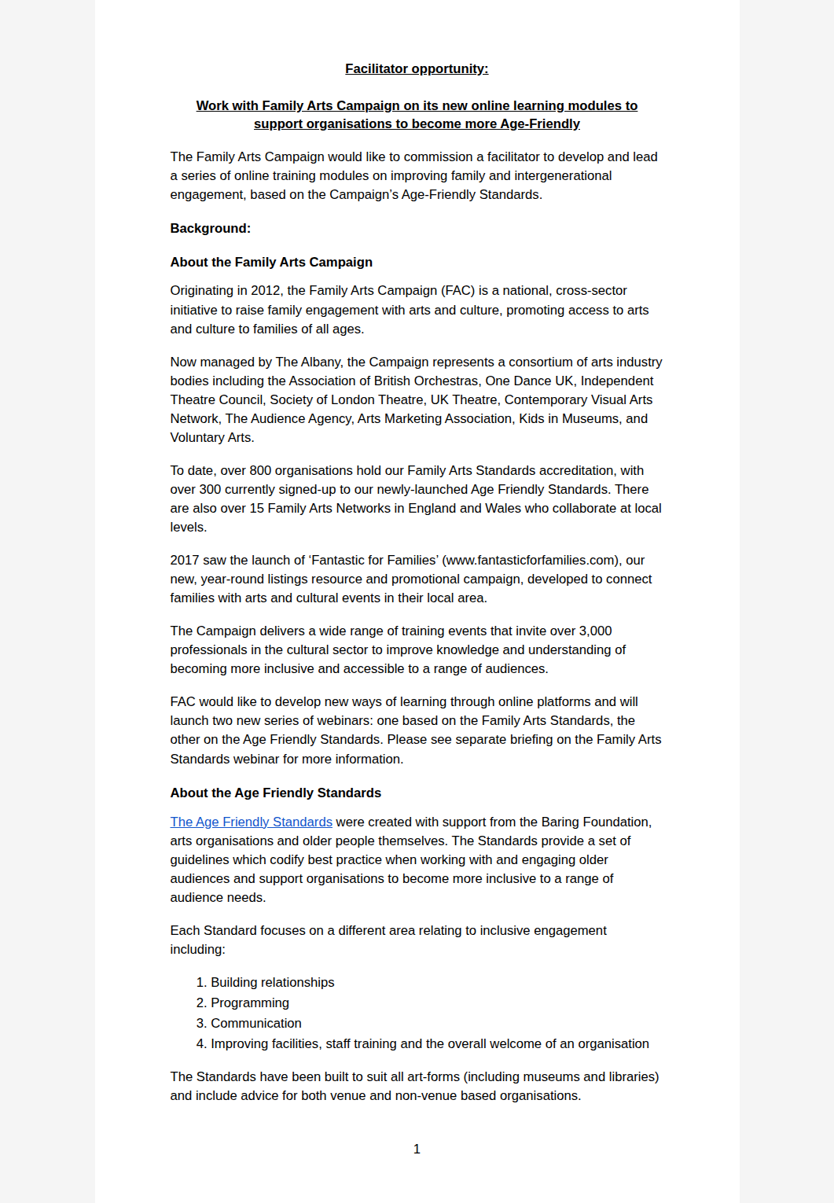Facilitator opportunity:
Work with Family Arts Campaign on its new online learning modules to support organisations to become more Age-Friendly
The Family Arts Campaign would like to commission a facilitator to develop and lead a series of online training modules on improving family and intergenerational engagement, based on the Campaign’s Age-Friendly Standards.
Background:
About the Family Arts Campaign
Originating in 2012, the Family Arts Campaign (FAC) is a national, cross-sector initiative to raise family engagement with arts and culture, promoting access to arts and culture to families of all ages.
Now managed by The Albany, the Campaign represents a consortium of arts industry bodies including the Association of British Orchestras, One Dance UK, Independent Theatre Council, Society of London Theatre, UK Theatre, Contemporary Visual Arts Network, The Audience Agency, Arts Marketing Association, Kids in Museums, and Voluntary Arts.
To date, over 800 organisations hold our Family Arts Standards accreditation, with over 300 currently signed-up to our newly-launched Age Friendly Standards. There are also over 15 Family Arts Networks in England and Wales who collaborate at local levels.
2017 saw the launch of ‘Fantastic for Families’ (www.fantasticforfamilies.com), our new, year-round listings resource and promotional campaign, developed to connect families with arts and cultural events in their local area.
The Campaign delivers a wide range of training events that invite over 3,000 professionals in the cultural sector to improve knowledge and understanding of becoming more inclusive and accessible to a range of audiences.
FAC would like to develop new ways of learning through online platforms and will launch two new series of webinars: one based on the Family Arts Standards, the other on the Age Friendly Standards. Please see separate briefing on the Family Arts Standards webinar for more information.
About the Age Friendly Standards
The Age Friendly Standards were created with support from the Baring Foundation, arts organisations and older people themselves. The Standards provide a set of guidelines which codify best practice when working with and engaging older audiences and support organisations to become more inclusive to a range of audience needs.
Each Standard focuses on a different area relating to inclusive engagement including:
Building relationships
Programming
Communication
Improving facilities, staff training and the overall welcome of an organisation
The Standards have been built to suit all art-forms (including museums and libraries) and include advice for both venue and non-venue based organisations.
1